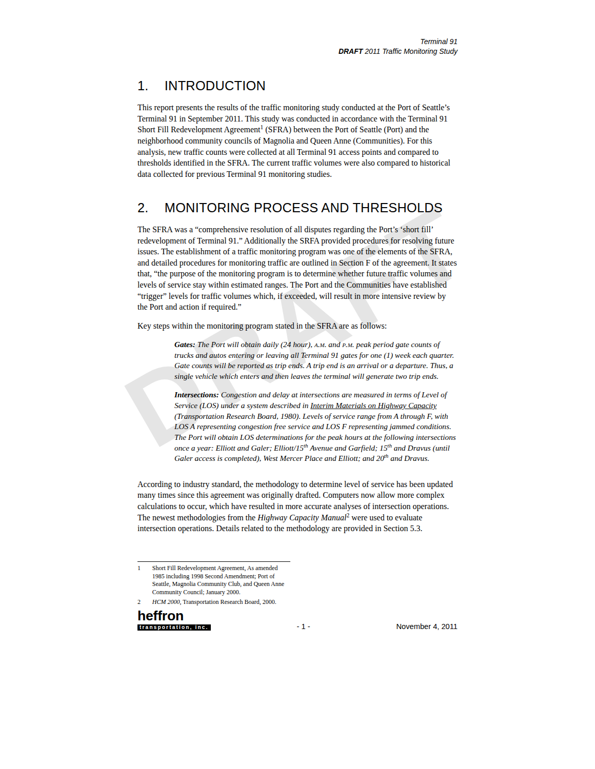DRAFT
Terminal 91
DRAFT 2011 Traffic Monitoring Study
1. INTRODUCTION
This report presents the results of the traffic monitoring study conducted at the Port of Seattle’s Terminal 91 in September 2011. This study was conducted in accordance with the Terminal 91 Short Fill Redevelopment Agreement1 (SFRA) between the Port of Seattle (Port) and the neighborhood community councils of Magnolia and Queen Anne (Communities). For this analysis, new traffic counts were collected at all Terminal 91 access points and compared to thresholds identified in the SFRA. The current traffic volumes were also compared to historical data collected for previous Terminal 91 monitoring studies.
2. MONITORING PROCESS AND THRESHOLDS
The SFRA was a “comprehensive resolution of all disputes regarding the Port’s ‘short fill’ redevelopment of Terminal 91.” Additionally the SRFA provided procedures for resolving future issues. The establishment of a traffic monitoring program was one of the elements of the SFRA, and detailed procedures for monitoring traffic are outlined in Section F of the agreement. It states that, “the purpose of the monitoring program is to determine whether future traffic volumes and levels of service stay within estimated ranges. The Port and the Communities have established “trigger” levels for traffic volumes which, if exceeded, will result in more intensive review by the Port and action if required.”
Key steps within the monitoring program stated in the SFRA are as follows:
Gates: The Port will obtain daily (24 hour), a.m. and p.m. peak period gate counts of trucks and autos entering or leaving all Terminal 91 gates for one (1) week each quarter. Gate counts will be reported as trip ends. A trip end is an arrival or a departure. Thus, a single vehicle which enters and then leaves the terminal will generate two trip ends.
Intersections: Congestion and delay at intersections are measured in terms of Level of Service (LOS) under a system described in Interim Materials on Highway Capacity (Transportation Research Board, 1980). Levels of service range from A through F, with LOS A representing congestion free service and LOS F representing jammed conditions. The Port will obtain LOS determinations for the peak hours at the following intersections once a year: Elliott and Galer; Elliott/15th Avenue and Garfield; 15th and Dravus (until Galer access is completed), West Mercer Place and Elliott; and 20th and Dravus.
According to industry standard, the methodology to determine level of service has been updated many times since this agreement was originally drafted. Computers now allow more complex calculations to occur, which have resulted in more accurate analyses of intersection operations. The newest methodologies from the Highway Capacity Manual2 were used to evaluate intersection operations. Details related to the methodology are provided in Section 5.3.
1 Short Fill Redevelopment Agreement, As amended 1985 including 1998 Second Amendment; Port of Seattle, Magnolia Community Club, and Queen Anne Community Council; January 2000.
2 HCM 2000, Transportation Research Board, 2000.
heffron
transportation, inc.
- 1 -
November 4, 2011